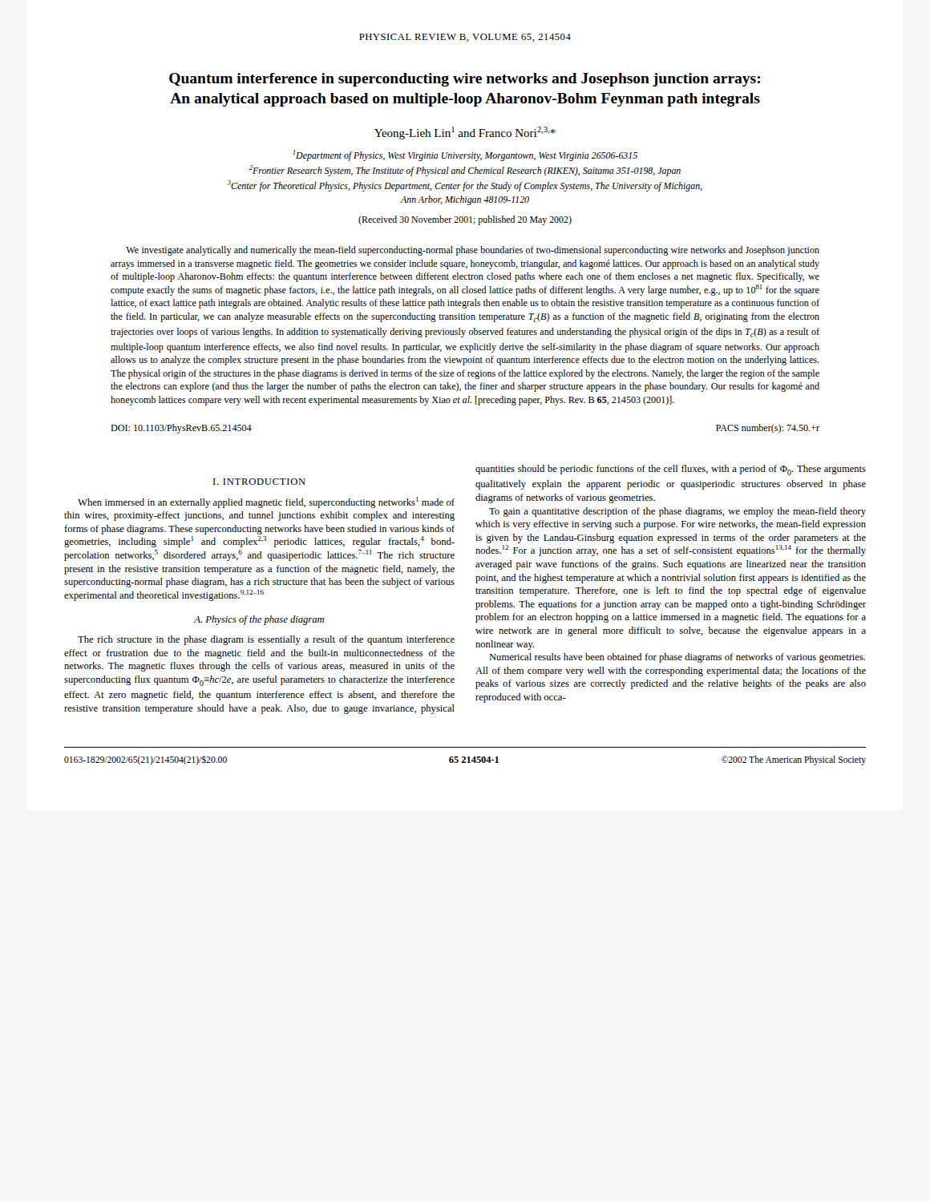PHYSICAL REVIEW B, VOLUME 65, 214504
Quantum interference in superconducting wire networks and Josephson junction arrays:
An analytical approach based on multiple-loop Aharonov-Bohm Feynman path integrals
Yeong-Lieh Lin1 and Franco Nori2,3,*
1Department of Physics, West Virginia University, Morgantown, West Virginia 26506-6315
2Frontier Research System, The Institute of Physical and Chemical Research (RIKEN), Saitama 351-0198, Japan
3Center for Theoretical Physics, Physics Department, Center for the Study of Complex Systems, The University of Michigan,
Ann Arbor, Michigan 48109-1120
(Received 30 November 2001; published 20 May 2002)
We investigate analytically and numerically the mean-field superconducting-normal phase boundaries of two-dimensional superconducting wire networks and Josephson junction arrays immersed in a transverse magnetic field. The geometries we consider include square, honeycomb, triangular, and kagomé lattices. Our approach is based on an analytical study of multiple-loop Aharonov-Bohm effects: the quantum interference between different electron closed paths where each one of them encloses a net magnetic flux. Specifically, we compute exactly the sums of magnetic phase factors, i.e., the lattice path integrals, on all closed lattice paths of different lengths. A very large number, e.g., up to 1081 for the square lattice, of exact lattice path integrals are obtained. Analytic results of these lattice path integrals then enable us to obtain the resistive transition temperature as a continuous function of the field. In particular, we can analyze measurable effects on the superconducting transition temperature Tc(B) as a function of the magnetic field B, originating from the electron trajectories over loops of various lengths. In addition to systematically deriving previously observed features and understanding the physical origin of the dips in Tc(B) as a result of multiple-loop quantum interference effects, we also find novel results. In particular, we explicitly derive the self-similarity in the phase diagram of square networks. Our approach allows us to analyze the complex structure present in the phase boundaries from the viewpoint of quantum interference effects due to the electron motion on the underlying lattices. The physical origin of the structures in the phase diagrams is derived in terms of the size of regions of the lattice explored by the electrons. Namely, the larger the region of the sample the electrons can explore (and thus the larger the number of paths the electron can take), the finer and sharper structure appears in the phase boundary. Our results for kagomé and honeycomb lattices compare very well with recent experimental measurements by Xiao et al. [preceding paper, Phys. Rev. B 65, 214503 (2001)].
DOI: 10.1103/PhysRevB.65.214504 PACS number(s): 74.50.+r
I. INTRODUCTION
When immersed in an externally applied magnetic field, superconducting networks1 made of thin wires, proximity-effect junctions, and tunnel junctions exhibit complex and interesting forms of phase diagrams. These superconducting networks have been studied in various kinds of geometries, including simple1 and complex2,3 periodic lattices, regular fractals,4 bond-percolation networks,5 disordered arrays,6 and quasiperiodic lattices.7–11 The rich structure present in the resistive transition temperature as a function of the magnetic field, namely, the superconducting-normal phase diagram, has a rich structure that has been the subject of various experimental and theoretical investigations.9,12–16
A. Physics of the phase diagram
The rich structure in the phase diagram is essentially a result of the quantum interference effect or frustration due to the magnetic field and the built-in multiconnectedness of the networks. The magnetic fluxes through the cells of various areas, measured in units of the superconducting flux quantum Φ0≡hc/2e, are useful parameters to characterize the interference effect. At zero magnetic field, the quantum interference effect is absent, and therefore the resistive transition temperature should have a peak. Also, due to gauge invariance, physical quantities should be periodic functions of the cell fluxes, with a period of Φ0. These arguments qualitatively explain the apparent periodic or quasiperiodic structures observed in phase diagrams of networks of various geometries.
To gain a quantitative description of the phase diagrams, we employ the mean-field theory which is very effective in serving such a purpose. For wire networks, the mean-field expression is given by the Landau-Ginsburg equation expressed in terms of the order parameters at the nodes.12 For a junction array, one has a set of self-consistent equations13,14 for the thermally averaged pair wave functions of the grains. Such equations are linearized near the transition point, and the highest temperature at which a nontrivial solution first appears is identified as the transition temperature. Therefore, one is left to find the top spectral edge of eigenvalue problems. The equations for a junction array can be mapped onto a tight-binding Schrödinger problem for an electron hopping on a lattice immersed in a magnetic field. The equations for a wire network are in general more difficult to solve, because the eigenvalue appears in a nonlinear way.
Numerical results have been obtained for phase diagrams of networks of various geometries. All of them compare very well with the corresponding experimental data; the locations of the peaks of various sizes are correctly predicted and the relative heights of the peaks are also reproduced with occa-
0163-1829/2002/65(21)/214504(21)/$20.00 65 214504-1 ©2002 The American Physical Society